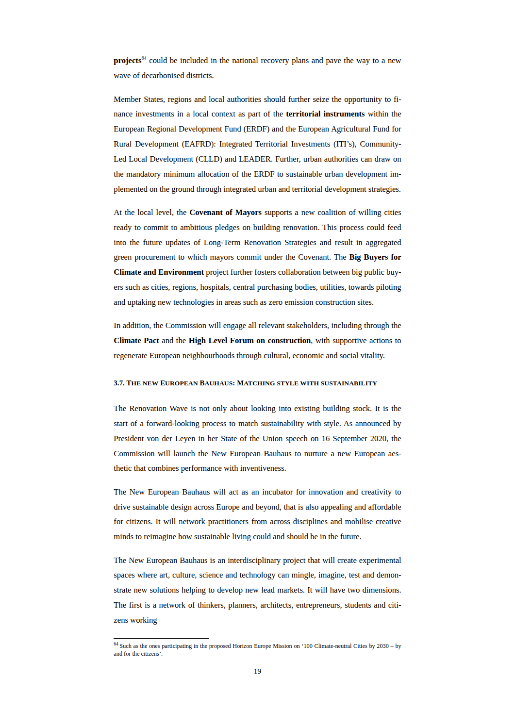projects64 could be included in the national recovery plans and pave the way to a new wave of decarbonised districts.
Member States, regions and local authorities should further seize the opportunity to finance investments in a local context as part of the territorial instruments within the European Regional Development Fund (ERDF) and the European Agricultural Fund for Rural Development (EAFRD): Integrated Territorial Investments (ITI’s), Community-Led Local Development (CLLD) and LEADER. Further, urban authorities can draw on the mandatory minimum allocation of the ERDF to sustainable urban development implemented on the ground through integrated urban and territorial development strategies.
At the local level, the Covenant of Mayors supports a new coalition of willing cities ready to commit to ambitious pledges on building renovation. This process could feed into the future updates of Long-Term Renovation Strategies and result in aggregated green procurement to which mayors commit under the Covenant. The Big Buyers for Climate and Environment project further fosters collaboration between big public buyers such as cities, regions, hospitals, central purchasing bodies, utilities, towards piloting and uptaking new technologies in areas such as zero emission construction sites.
In addition, the Commission will engage all relevant stakeholders, including through the Climate Pact and the High Level Forum on construction, with supportive actions to regenerate European neighbourhoods through cultural, economic and social vitality.
3.7. THE NEW EUROPEAN BAUHAUS: MATCHING STYLE WITH SUSTAINABILITY
The Renovation Wave is not only about looking into existing building stock. It is the start of a forward-looking process to match sustainability with style. As announced by President von der Leyen in her State of the Union speech on 16 September 2020, the Commission will launch the New European Bauhaus to nurture a new European aesthetic that combines performance with inventiveness.
The New European Bauhaus will act as an incubator for innovation and creativity to drive sustainable design across Europe and beyond, that is also appealing and affordable for citizens. It will network practitioners from across disciplines and mobilise creative minds to reimagine how sustainable living could and should be in the future.
The New European Bauhaus is an interdisciplinary project that will create experimental spaces where art, culture, science and technology can mingle, imagine, test and demonstrate new solutions helping to develop new lead markets. It will have two dimensions. The first is a network of thinkers, planners, architects, entrepreneurs, students and citizens working
64Such as the ones participating in the proposed Horizon Europe Mission on ‘100 Climate-neutral Cities by 2030 – by and for the citizens’.
19